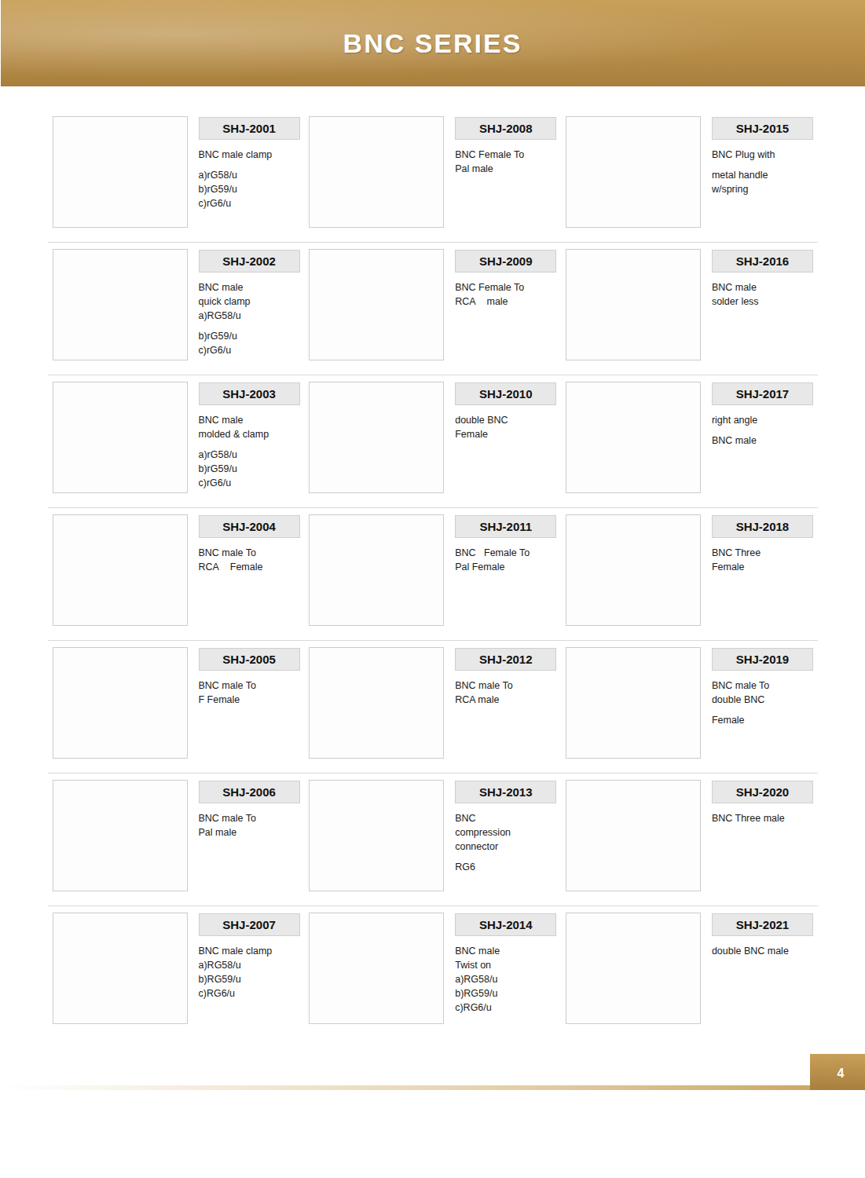BNC SERIES
| SHJ-2001 BNC male clamp a)rG58/u b)rG59/u c)rG6/u | | SHJ-2008 BNC Female To Pal male | | SHJ-2015 BNC Plug with metal handle w/spring |
| SHJ-2002 BNC male quick clamp a)RG58/u b)rG59/u c)rG6/u | | SHJ-2009 BNC Female To RCA male | | SHJ-2016 BNC male solder less |
| SHJ-2003 BNC male molded & clamp a)rG58/u b)rG59/u c)rG6/u | | SHJ-2010 double BNC Female | | SHJ-2017 right angle BNC male |
| SHJ-2004 BNC male To RCA Female | | SHJ-2011 BNC Female To Pal Female | | SHJ-2018 BNC Three Female |
| SHJ-2005 BNC male To F Female | | SHJ-2012 BNC male To RCA male | | SHJ-2019 BNC male To double BNC Female |
| SHJ-2006 BNC male To Pal male | | SHJ-2013 BNC compression connector RG6 | | SHJ-2020 BNC Three male |
| SHJ-2007 BNC male clamp a)RG58/u b)RG59/u c)RG6/u | | SHJ-2014 BNC male Twist on a)RG58/u b)RG59/u c)RG6/u | | SHJ-2021 double BNC male |
4